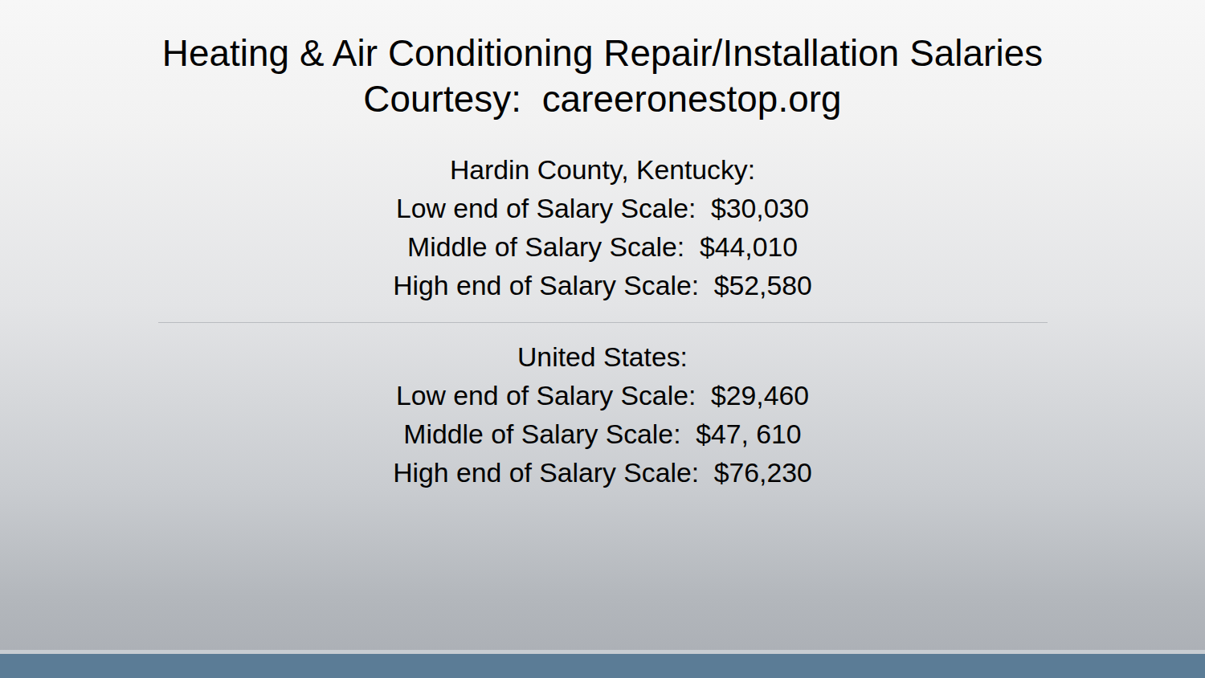Heating & Air Conditioning Repair/Installation Salaries
Courtesy: careeronestop.org
Hardin County, Kentucky:
Low end of Salary Scale: $30,030
Middle of Salary Scale: $44,010
High end of Salary Scale: $52,580
United States:
Low end of Salary Scale: $29,460
Middle of Salary Scale: $47, 610
High end of Salary Scale: $76,230